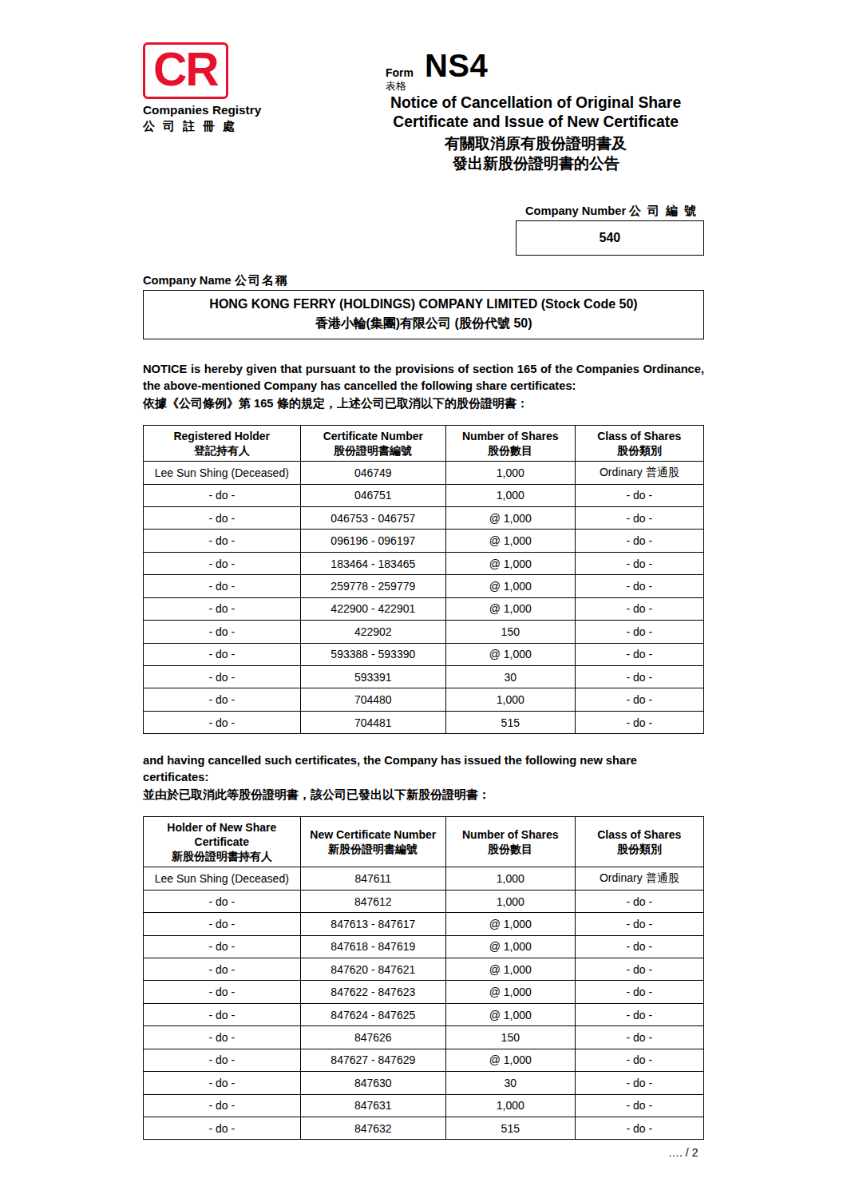CR
Companies Registry
公 司 註 冊 處
Form表格
NS4
Notice of Cancellation of Original Share
Certificate and Issue of New Certificate
有關取消原有股份證明書及
發出新股份證明書的公告
Company Number 公 司 編 號
540
Company Name 公司名稱
HONG KONG FERRY (HOLDINGS) COMPANY LIMITED (Stock Code 50)
香港小輪(集團)有限公司 (股份代號 50)
NOTICE is hereby given that pursuant to the provisions of section 165 of the Companies Ordinance, the above-mentioned Company has cancelled the following share certificates: 依據《公司條例》第 165 條的規定，上述公司已取消以下的股份證明書：
| Registered Holder 登記持有人 | Certificate Number 股份證明書編號 | Number of Shares 股份數目 | Class of Shares 股份類別 |
| --- | --- | --- | --- |
| Lee Sun Shing (Deceased) | 046749 | 1,000 | Ordinary 普通股 |
| - do - | 046751 | 1,000 | - do - |
| - do - | 046753 - 046757 | @ 1,000 | - do - |
| - do - | 096196 - 096197 | @ 1,000 | - do - |
| - do - | 183464 - 183465 | @ 1,000 | - do - |
| - do - | 259778 - 259779 | @ 1,000 | - do - |
| - do - | 422900 - 422901 | @ 1,000 | - do - |
| - do - | 422902 | 150 | - do - |
| - do - | 593388 - 593390 | @ 1,000 | - do - |
| - do - | 593391 | 30 | - do - |
| - do - | 704480 | 1,000 | - do - |
| - do - | 704481 | 515 | - do - |
and having cancelled such certificates, the Company has issued the following new share certificates: 並由於已取消此等股份證明書，該公司已發出以下新股份證明書：
| Holder of New Share Certificate 新股份證明書持有人 | New Certificate Number 新股份證明書編號 | Number of Shares 股份數目 | Class of Shares 股份類別 |
| --- | --- | --- | --- |
| Lee Sun Shing (Deceased) | 847611 | 1,000 | Ordinary 普通股 |
| - do - | 847612 | 1,000 | - do - |
| - do - | 847613 - 847617 | @ 1,000 | - do - |
| - do - | 847618 - 847619 | @ 1,000 | - do - |
| - do - | 847620 - 847621 | @ 1,000 | - do - |
| - do - | 847622 - 847623 | @ 1,000 | - do - |
| - do - | 847624 - 847625 | @ 1,000 | - do - |
| - do - | 847626 | 150 | - do - |
| - do - | 847627 - 847629 | @ 1,000 | - do - |
| - do - | 847630 | 30 | - do - |
| - do - | 847631 | 1,000 | - do - |
| - do - | 847632 | 515 | - do - |
…. / 2